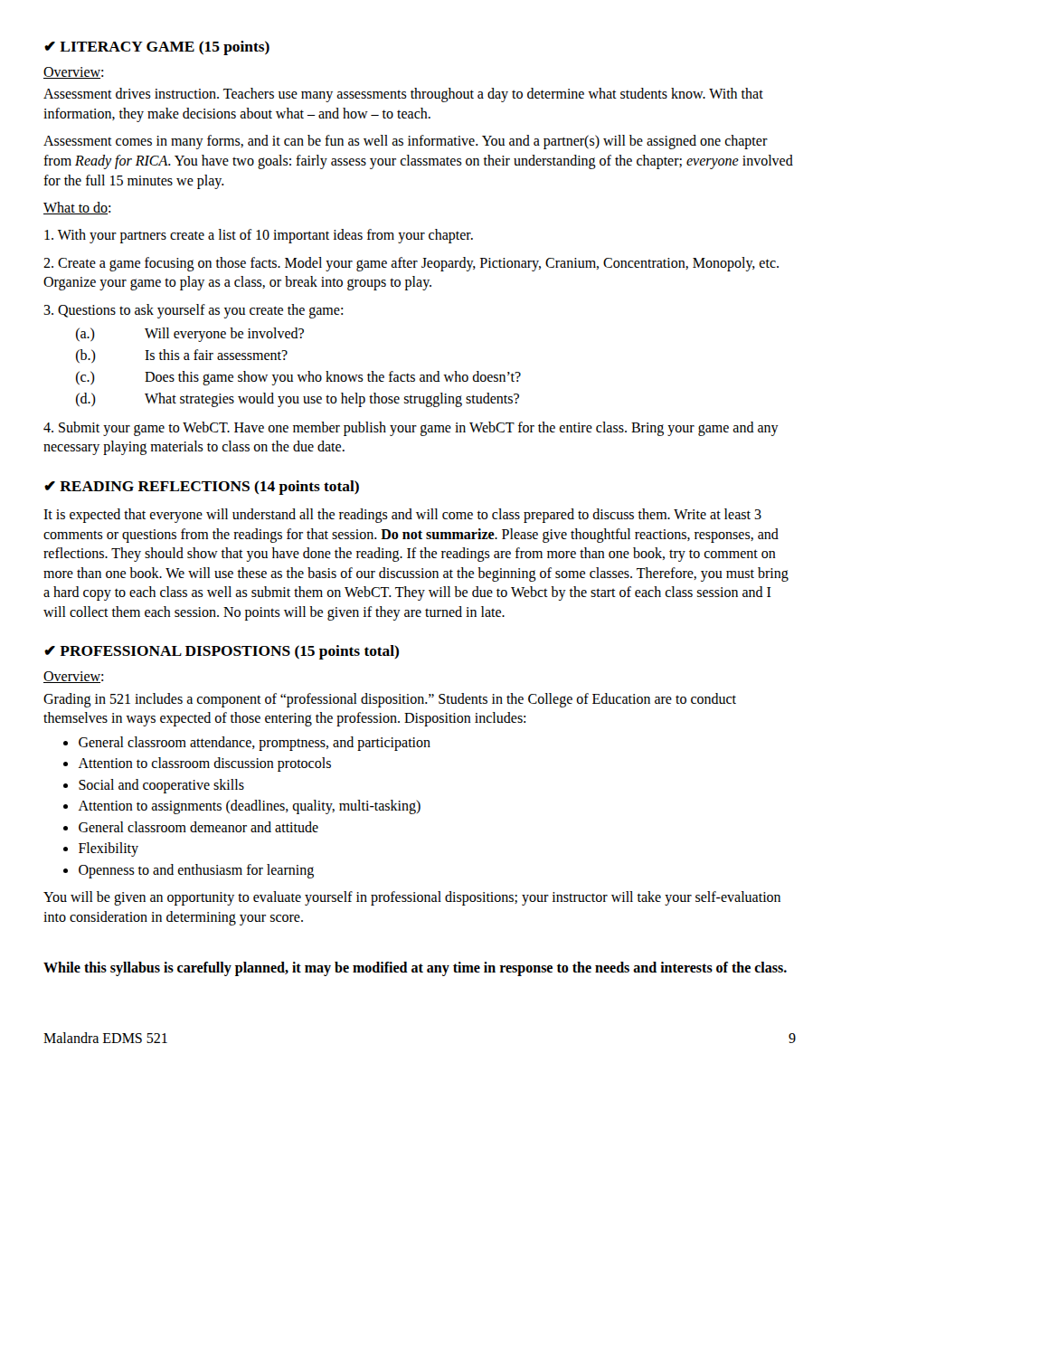LITERACY GAME (15 points)
Overview:
Assessment drives instruction. Teachers use many assessments throughout a day to determine what students know. With that information, they make decisions about what – and how – to teach.
Assessment comes in many forms, and it can be fun as well as informative. You and a partner(s) will be assigned one chapter from Ready for RICA. You have two goals: fairly assess your classmates on their understanding of the chapter; everyone involved for the full 15 minutes we play.
What to do:
1. With your partners create a list of 10 important ideas from your chapter.
2. Create a game focusing on those facts. Model your game after Jeopardy, Pictionary, Cranium, Concentration, Monopoly, etc. Organize your game to play as a class, or break into groups to play.
3. Questions to ask yourself as you create the game:
| (a.) | Will everyone be involved? |
| (b.) | Is this a fair assessment? |
| (c.) | Does this game show you who knows the facts and who doesn’t? |
| (d.) | What strategies would you use to help those struggling students? |
4. Submit your game to WebCT. Have one member publish your game in WebCT for the entire class. Bring your game and any necessary playing materials to class on the due date.
READING REFLECTIONS (14 points total)
It is expected that everyone will understand all the readings and will come to class prepared to discuss them. Write at least 3 comments or questions from the readings for that session. Do not summarize. Please give thoughtful reactions, responses, and reflections. They should show that you have done the reading. If the readings are from more than one book, try to comment on more than one book. We will use these as the basis of our discussion at the beginning of some classes. Therefore, you must bring a hard copy to each class as well as submit them on WebCT. They will be due to Webct by the start of each class session and I will collect them each session. No points will be given if they are turned in late.
PROFESSIONAL DISPOSTIONS (15 points total)
Overview:
Grading in 521 includes a component of “professional disposition.” Students in the College of Education are to conduct themselves in ways expected of those entering the profession. Disposition includes:
General classroom attendance, promptness, and participation
Attention to classroom discussion protocols
Social and cooperative skills
Attention to assignments (deadlines, quality, multi-tasking)
General classroom demeanor and attitude
Flexibility
Openness to and enthusiasm for learning
You will be given an opportunity to evaluate yourself in professional dispositions; your instructor will take your self-evaluation into consideration in determining your score.
While this syllabus is carefully planned, it may be modified at any time in response to the needs and interests of the class.
Malandra EDMS 521 9